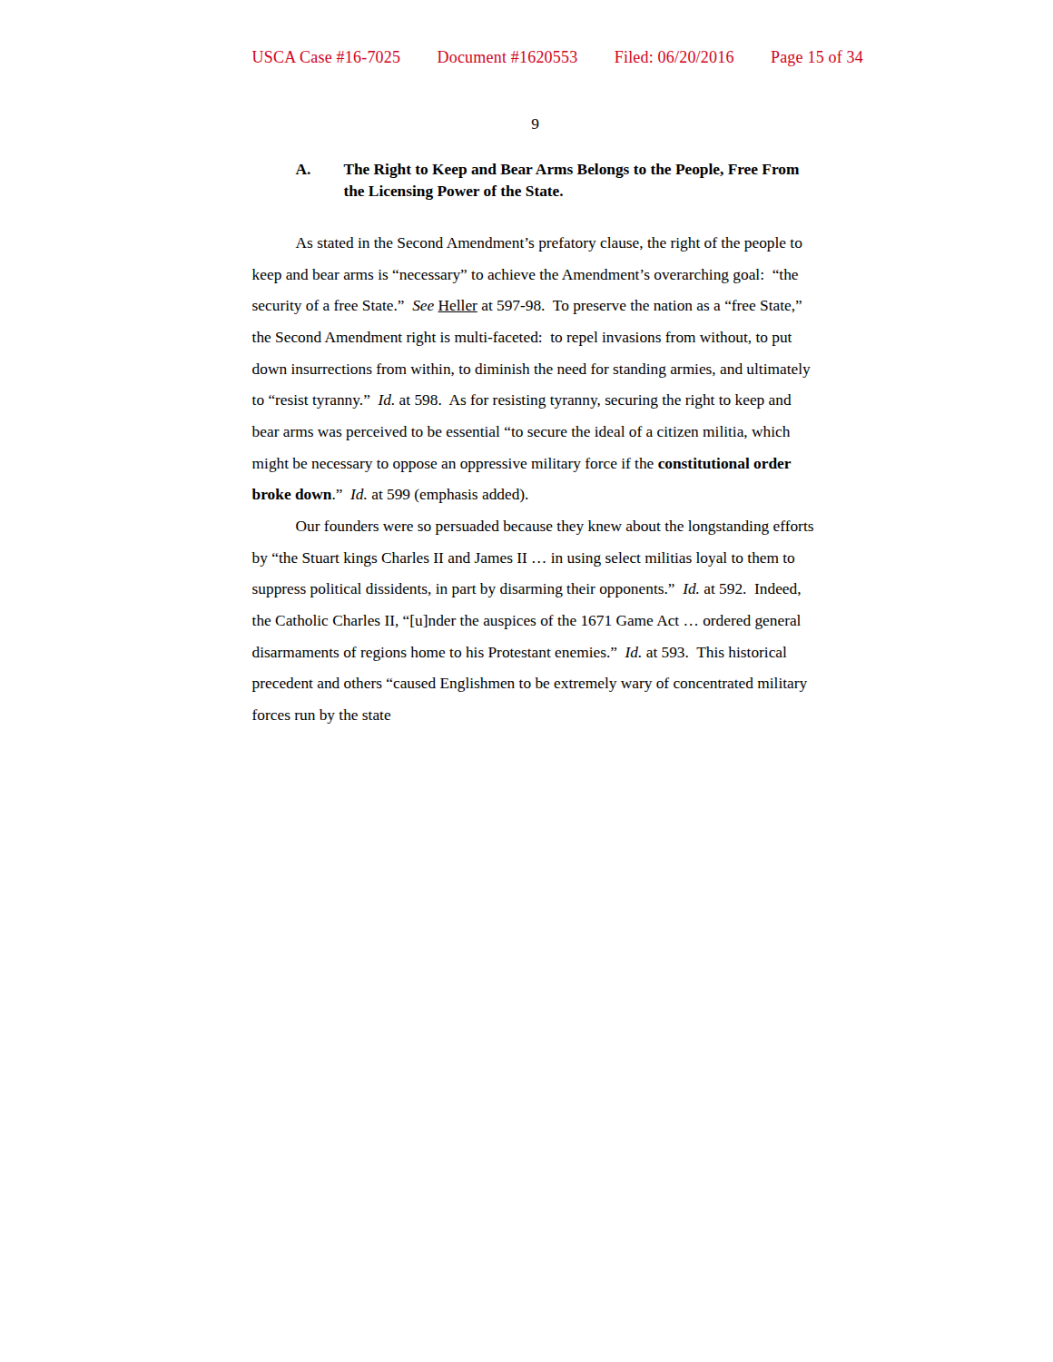USCA Case #16-7025 Document #1620553 Filed: 06/20/2016 Page 15 of 34
9
A.
The Right to Keep and Bear Arms Belongs to the People, Free From the Licensing Power of the State.
As stated in the Second Amendment’s prefatory clause, the right of the people to keep and bear arms is “necessary” to achieve the Amendment’s overarching goal: “the security of a free State.” See Heller at 597-98. To preserve the nation as a “free State,” the Second Amendment right is multi-faceted: to repel invasions from without, to put down insurrections from within, to diminish the need for standing armies, and ultimately to “resist tyranny.” Id. at 598. As for resisting tyranny, securing the right to keep and bear arms was perceived to be essential “to secure the ideal of a citizen militia, which might be necessary to oppose an oppressive military force if the constitutional order broke down.” Id. at 599 (emphasis added).
Our founders were so persuaded because they knew about the longstanding efforts by “the Stuart kings Charles II and James II … in using select militias loyal to them to suppress political dissidents, in part by disarming their opponents.” Id. at 592. Indeed, the Catholic Charles II, “[u]nder the auspices of the 1671 Game Act … ordered general disarmaments of regions home to his Protestant enemies.” Id. at 593. This historical precedent and others “caused Englishmen to be extremely wary of concentrated military forces run by the state